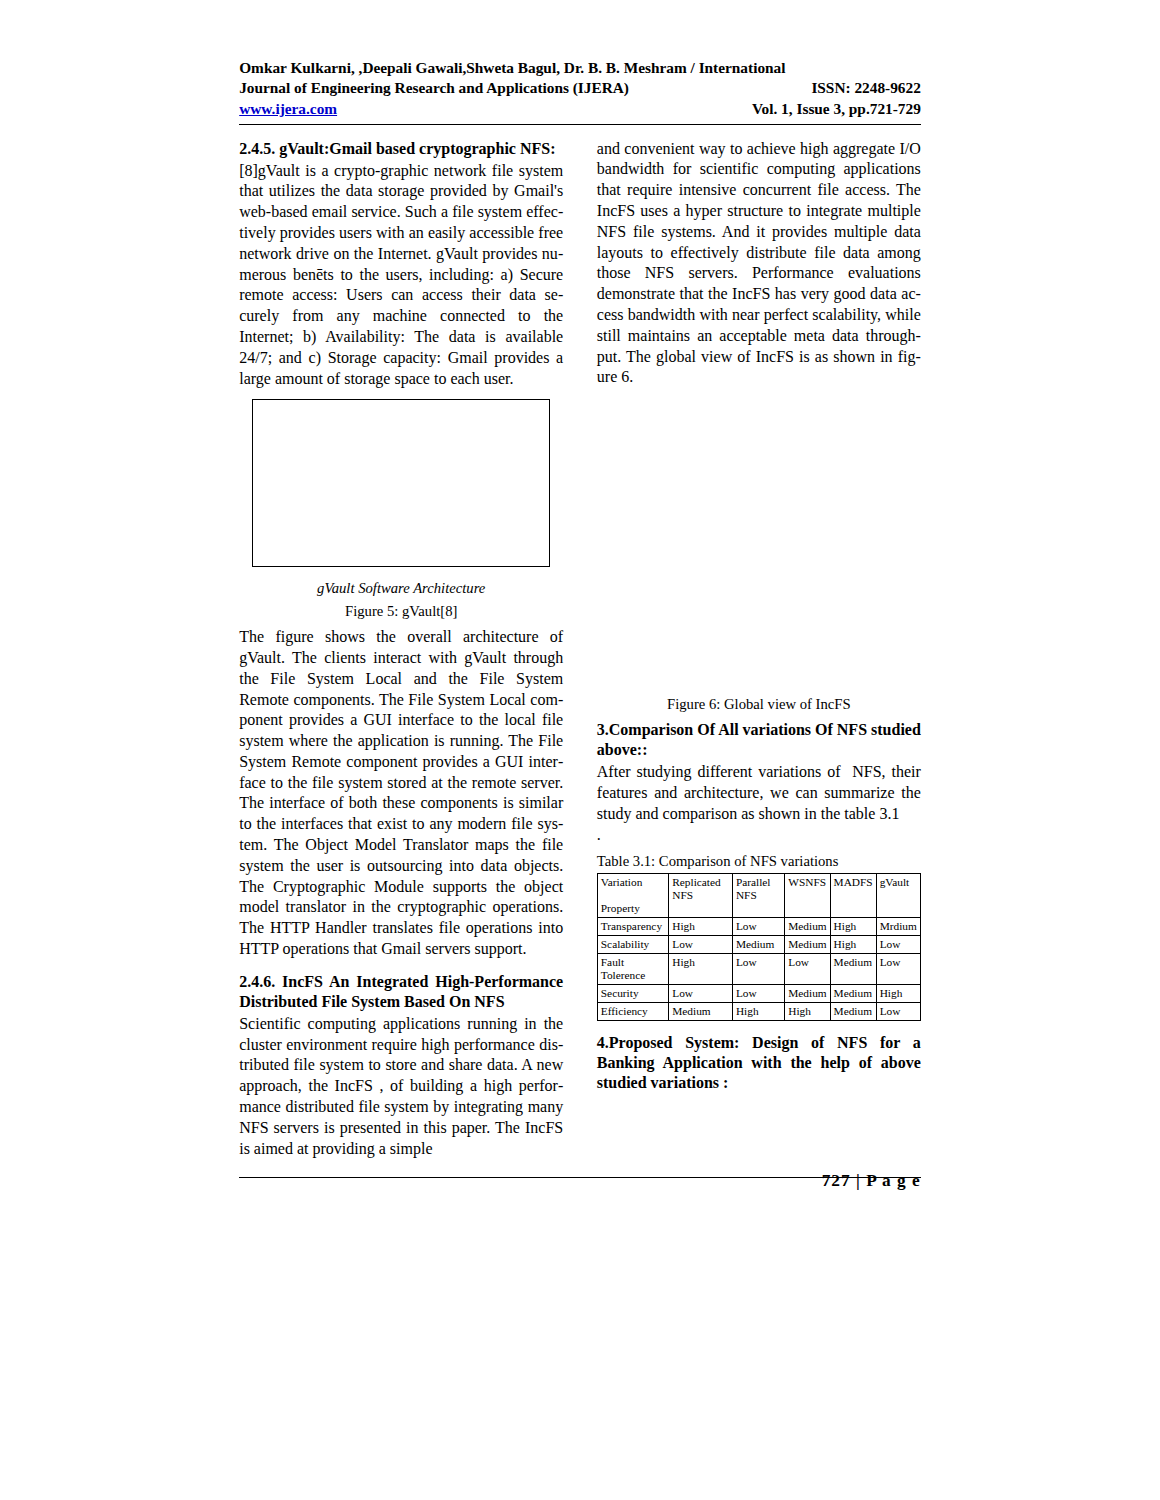Omkar Kulkarni, ,Deepali Gawali,Shweta Bagul, Dr. B. B. Meshram / International
Journal of Engineering Research and Applications (IJERA) ISSN: 2248-9622
www.ijera.com Vol. 1, Issue 3, pp.721-729
2.4.5. gVault:Gmail based cryptographic NFS:
[8]gVault is a crypto-graphic network file system that utilizes the data storage provided by Gmail's web-based email service. Such a file system effectively provides users with an easily accessible free network drive on the Internet. gVault provides numerous benēts to the users, including: a) Secure remote access: Users can access their data securely from any machine connected to the Internet; b) Availability: The data is available 24/7; and c) Storage capacity: Gmail provides a large amount of storage space to each user.
gVault Software Architecture
Figure 5: gVault[8]
The figure shows the overall architecture of gVault. The clients interact with gVault through the File System Local and the File System Remote components. The File System Local component provides a GUI interface to the local file system where the application is running. The File System Remote component provides a GUI interface to the file system stored at the remote server. The interface of both these components is similar to the interfaces that exist to any modern file system. The Object Model Translator maps the file system the user is outsourcing into data objects. The Cryptographic Module supports the object model translator in the cryptographic operations. The HTTP Handler translates file operations into HTTP operations that Gmail servers support.
2.4.6. IncFS An Integrated High-Performance Distributed File System Based On NFS
Scientific computing applications running in the cluster environment require high performance distributed file system to store and share data. A new approach, the IncFS , of building a high performance distributed file system by integrating many NFS servers is presented in this paper. The IncFS is aimed at providing a simple
and convenient way to achieve high aggregate I/O bandwidth for scientific computing applications that require intensive concurrent file access. The IncFS uses a hyper structure to integrate multiple NFS file systems. And it provides multiple data layouts to effectively distribute file data among those NFS servers. Performance evaluations demonstrate that the IncFS has very good data access bandwidth with near perfect scalability, while still maintains an acceptable meta data throughput. The global view of IncFS is as shown in figure 6.
Figure 6: Global view of IncFS
3.Comparison Of All variations Of NFS studied above::
After studying different variations of NFS, their features and architecture, we can summarize the study and comparison as shown in the table 3.1
.
Table 3.1: Comparison of NFS variations
| Variation Property | Replicated NFS | Parallel NFS | WSNFS | MADFS | gVault |
| --- | --- | --- | --- | --- | --- |
| Transparency | High | Low | Medium | High | Mrdium |
| Scalability | Low | Medium | Medium | High | Low |
| Fault Tolerence | High | Low | Low | Medium | Low |
| Security | Low | Low | Medium | Medium | High |
| Efficiency | Medium | High | High | Medium | Low |
4.Proposed System: Design of NFS for a Banking Application with the help of above studied variations :
727 | P a g e